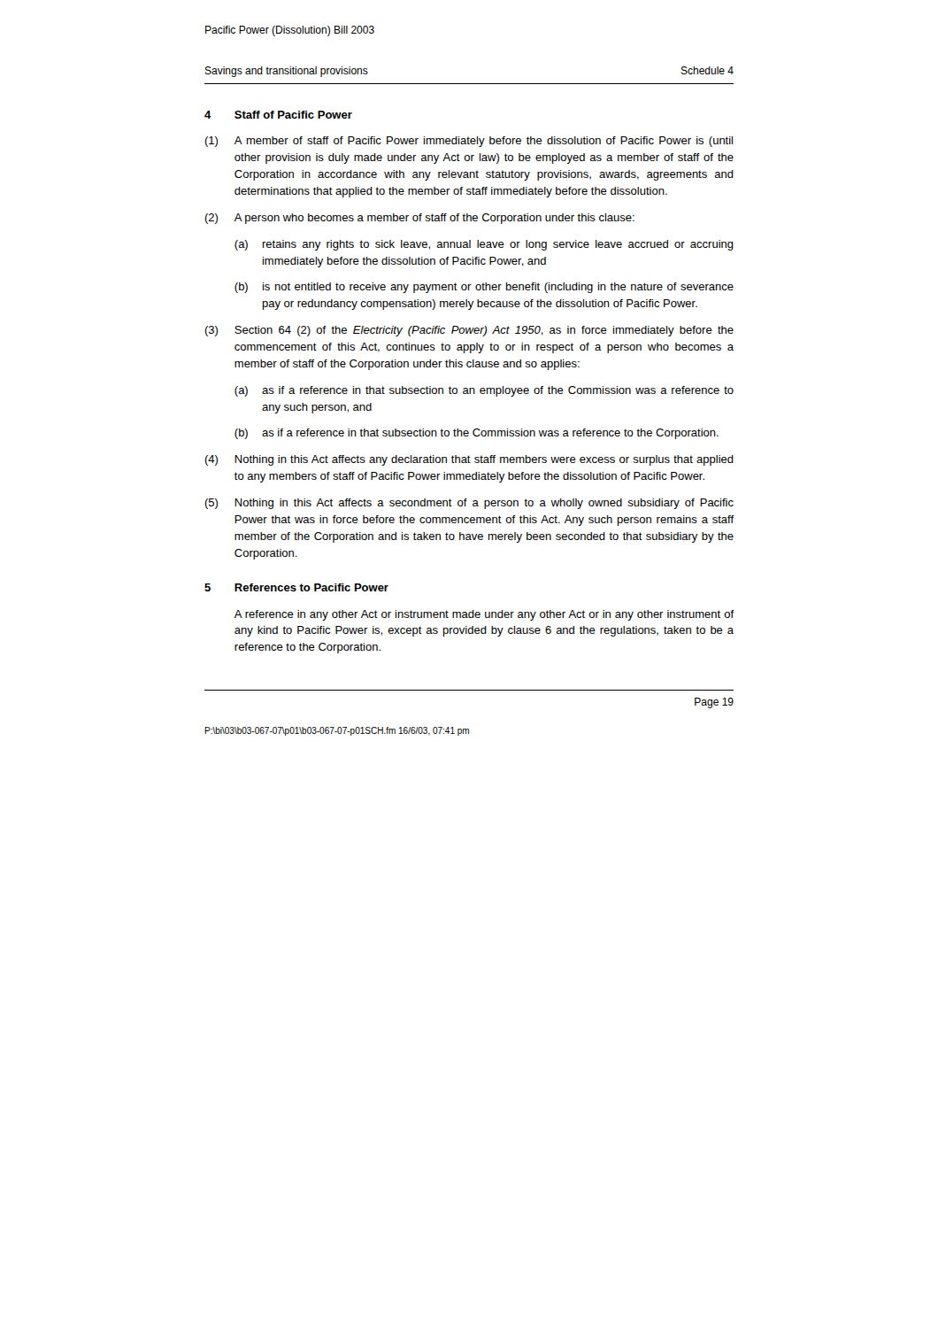Pacific Power (Dissolution) Bill 2003
Savings and transitional provisions Schedule 4
4 Staff of Pacific Power
(1) A member of staff of Pacific Power immediately before the dissolution of Pacific Power is (until other provision is duly made under any Act or law) to be employed as a member of staff of the Corporation in accordance with any relevant statutory provisions, awards, agreements and determinations that applied to the member of staff immediately before the dissolution.
(2) A person who becomes a member of staff of the Corporation under this clause:
(a) retains any rights to sick leave, annual leave or long service leave accrued or accruing immediately before the dissolution of Pacific Power, and
(b) is not entitled to receive any payment or other benefit (including in the nature of severance pay or redundancy compensation) merely because of the dissolution of Pacific Power.
(3) Section 64 (2) of the Electricity (Pacific Power) Act 1950, as in force immediately before the commencement of this Act, continues to apply to or in respect of a person who becomes a member of staff of the Corporation under this clause and so applies:
(a) as if a reference in that subsection to an employee of the Commission was a reference to any such person, and
(b) as if a reference in that subsection to the Commission was a reference to the Corporation.
(4) Nothing in this Act affects any declaration that staff members were excess or surplus that applied to any members of staff of Pacific Power immediately before the dissolution of Pacific Power.
(5) Nothing in this Act affects a secondment of a person to a wholly owned subsidiary of Pacific Power that was in force before the commencement of this Act. Any such person remains a staff member of the Corporation and is taken to have merely been seconded to that subsidiary by the Corporation.
5 References to Pacific Power
A reference in any other Act or instrument made under any other Act or in any other instrument of any kind to Pacific Power is, except as provided by clause 6 and the regulations, taken to be a reference to the Corporation.
Page 19
P:\bi\03\b03-067-07\p01\b03-067-07-p01SCH.fm 16/6/03, 07:41 pm